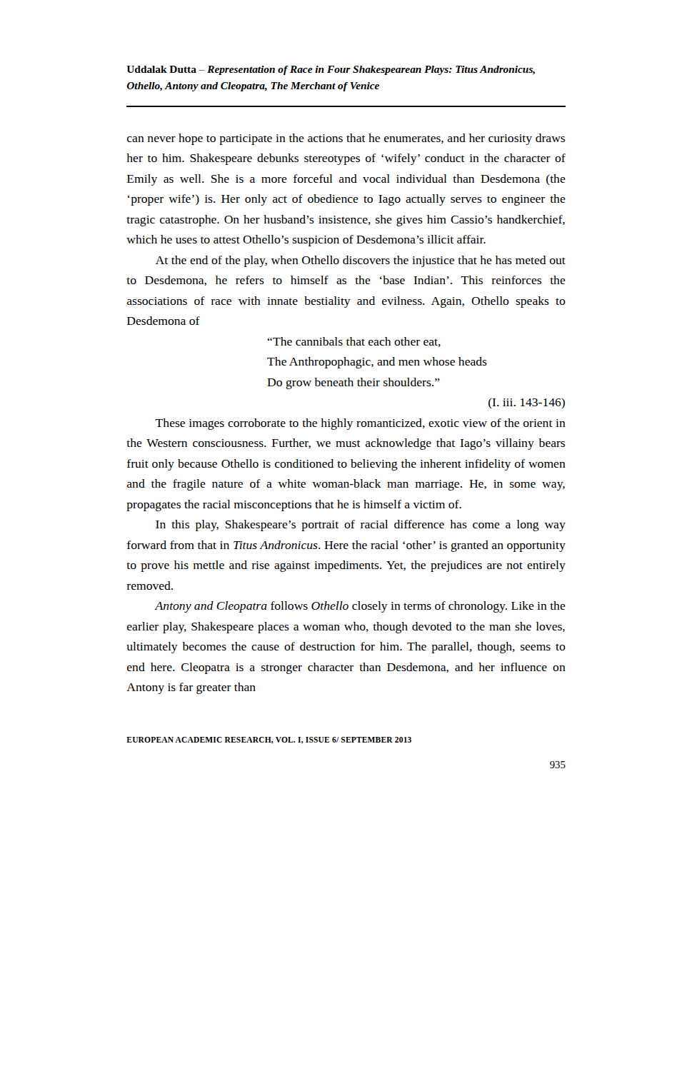Uddalak Dutta – Representation of Race in Four Shakespearean Plays: Titus Andronicus, Othello, Antony and Cleopatra, The Merchant of Venice
can never hope to participate in the actions that he enumerates, and her curiosity draws her to him. Shakespeare debunks stereotypes of ‘wifely’ conduct in the character of Emily as well. She is a more forceful and vocal individual than Desdemona (the ‘proper wife’) is. Her only act of obedience to Iago actually serves to engineer the tragic catastrophe. On her husband’s insistence, she gives him Cassio’s handkerchief, which he uses to attest Othello’s suspicion of Desdemona’s illicit affair.
At the end of the play, when Othello discovers the injustice that he has meted out to Desdemona, he refers to himself as the ‘base Indian’. This reinforces the associations of race with innate bestiality and evilness. Again, Othello speaks to Desdemona of
“The cannibals that each other eat,
The Anthropophagic, and men whose heads
Do grow beneath their shoulders.”
(I. iii. 143-146)
These images corroborate to the highly romanticized, exotic view of the orient in the Western consciousness. Further, we must acknowledge that Iago’s villainy bears fruit only because Othello is conditioned to believing the inherent infidelity of women and the fragile nature of a white woman-black man marriage. He, in some way, propagates the racial misconceptions that he is himself a victim of.
In this play, Shakespeare’s portrait of racial difference has come a long way forward from that in Titus Andronicus. Here the racial ‘other’ is granted an opportunity to prove his mettle and rise against impediments. Yet, the prejudices are not entirely removed.
Antony and Cleopatra follows Othello closely in terms of chronology. Like in the earlier play, Shakespeare places a woman who, though devoted to the man she loves, ultimately becomes the cause of destruction for him. The parallel, though, seems to end here. Cleopatra is a stronger character than Desdemona, and her influence on Antony is far greater than
EUROPEAN ACADEMIC RESEARCH, VOL. I, ISSUE 6/ SEPTEMBER 2013
935